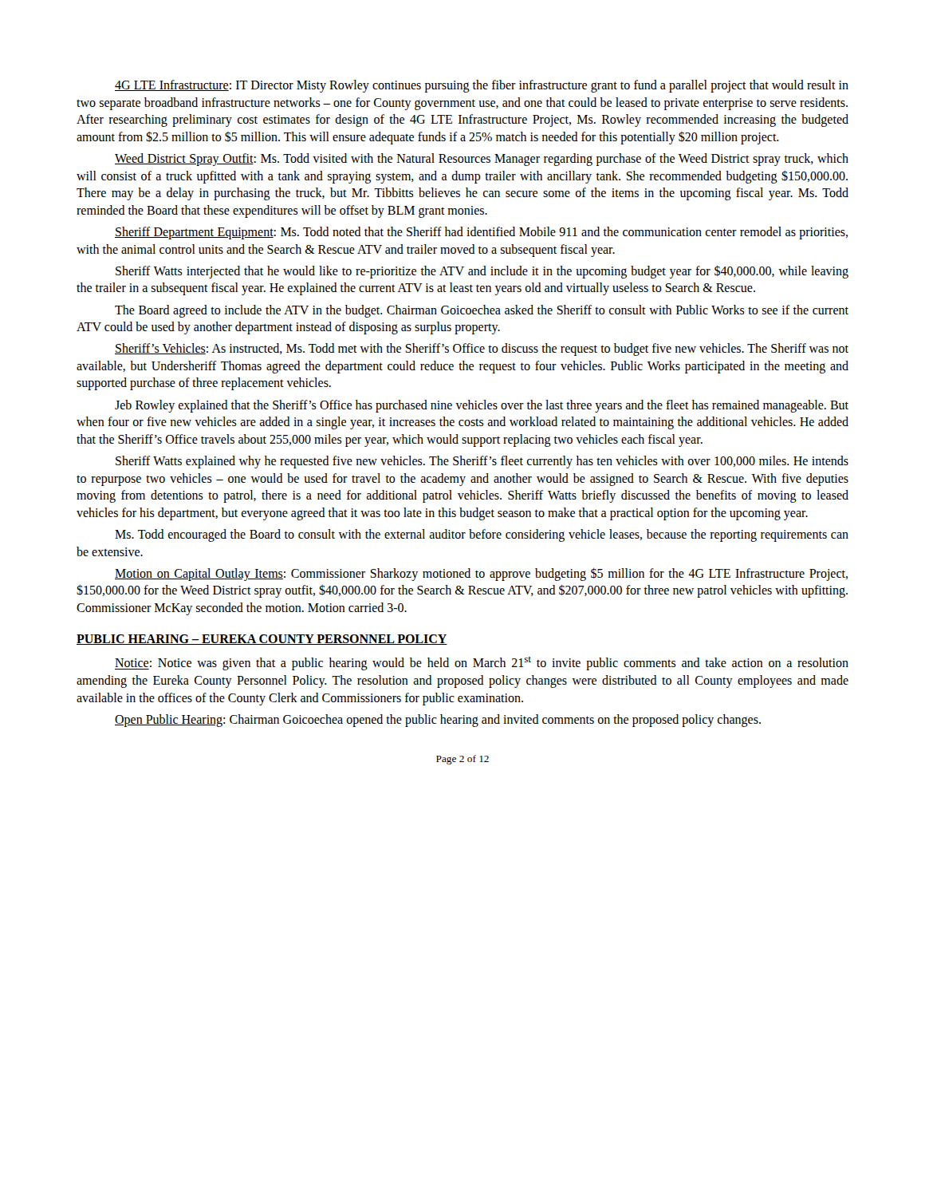4G LTE Infrastructure: IT Director Misty Rowley continues pursuing the fiber infrastructure grant to fund a parallel project that would result in two separate broadband infrastructure networks – one for County government use, and one that could be leased to private enterprise to serve residents. After researching preliminary cost estimates for design of the 4G LTE Infrastructure Project, Ms. Rowley recommended increasing the budgeted amount from $2.5 million to $5 million. This will ensure adequate funds if a 25% match is needed for this potentially $20 million project.
Weed District Spray Outfit: Ms. Todd visited with the Natural Resources Manager regarding purchase of the Weed District spray truck, which will consist of a truck upfitted with a tank and spraying system, and a dump trailer with ancillary tank. She recommended budgeting $150,000.00. There may be a delay in purchasing the truck, but Mr. Tibbitts believes he can secure some of the items in the upcoming fiscal year. Ms. Todd reminded the Board that these expenditures will be offset by BLM grant monies.
Sheriff Department Equipment: Ms. Todd noted that the Sheriff had identified Mobile 911 and the communication center remodel as priorities, with the animal control units and the Search & Rescue ATV and trailer moved to a subsequent fiscal year.
Sheriff Watts interjected that he would like to re-prioritize the ATV and include it in the upcoming budget year for $40,000.00, while leaving the trailer in a subsequent fiscal year. He explained the current ATV is at least ten years old and virtually useless to Search & Rescue.
The Board agreed to include the ATV in the budget. Chairman Goicoechea asked the Sheriff to consult with Public Works to see if the current ATV could be used by another department instead of disposing as surplus property.
Sheriff’s Vehicles: As instructed, Ms. Todd met with the Sheriff’s Office to discuss the request to budget five new vehicles. The Sheriff was not available, but Undersheriff Thomas agreed the department could reduce the request to four vehicles. Public Works participated in the meeting and supported purchase of three replacement vehicles.
Jeb Rowley explained that the Sheriff’s Office has purchased nine vehicles over the last three years and the fleet has remained manageable. But when four or five new vehicles are added in a single year, it increases the costs and workload related to maintaining the additional vehicles. He added that the Sheriff’s Office travels about 255,000 miles per year, which would support replacing two vehicles each fiscal year.
Sheriff Watts explained why he requested five new vehicles. The Sheriff’s fleet currently has ten vehicles with over 100,000 miles. He intends to repurpose two vehicles – one would be used for travel to the academy and another would be assigned to Search & Rescue. With five deputies moving from detentions to patrol, there is a need for additional patrol vehicles. Sheriff Watts briefly discussed the benefits of moving to leased vehicles for his department, but everyone agreed that it was too late in this budget season to make that a practical option for the upcoming year.
Ms. Todd encouraged the Board to consult with the external auditor before considering vehicle leases, because the reporting requirements can be extensive.
Motion on Capital Outlay Items: Commissioner Sharkozy motioned to approve budgeting $5 million for the 4G LTE Infrastructure Project, $150,000.00 for the Weed District spray outfit, $40,000.00 for the Search & Rescue ATV, and $207,000.00 for three new patrol vehicles with upfitting. Commissioner McKay seconded the motion. Motion carried 3-0.
PUBLIC HEARING – EUREKA COUNTY PERSONNEL POLICY
Notice: Notice was given that a public hearing would be held on March 21st to invite public comments and take action on a resolution amending the Eureka County Personnel Policy. The resolution and proposed policy changes were distributed to all County employees and made available in the offices of the County Clerk and Commissioners for public examination.
Open Public Hearing: Chairman Goicoechea opened the public hearing and invited comments on the proposed policy changes.
Page 2 of 12